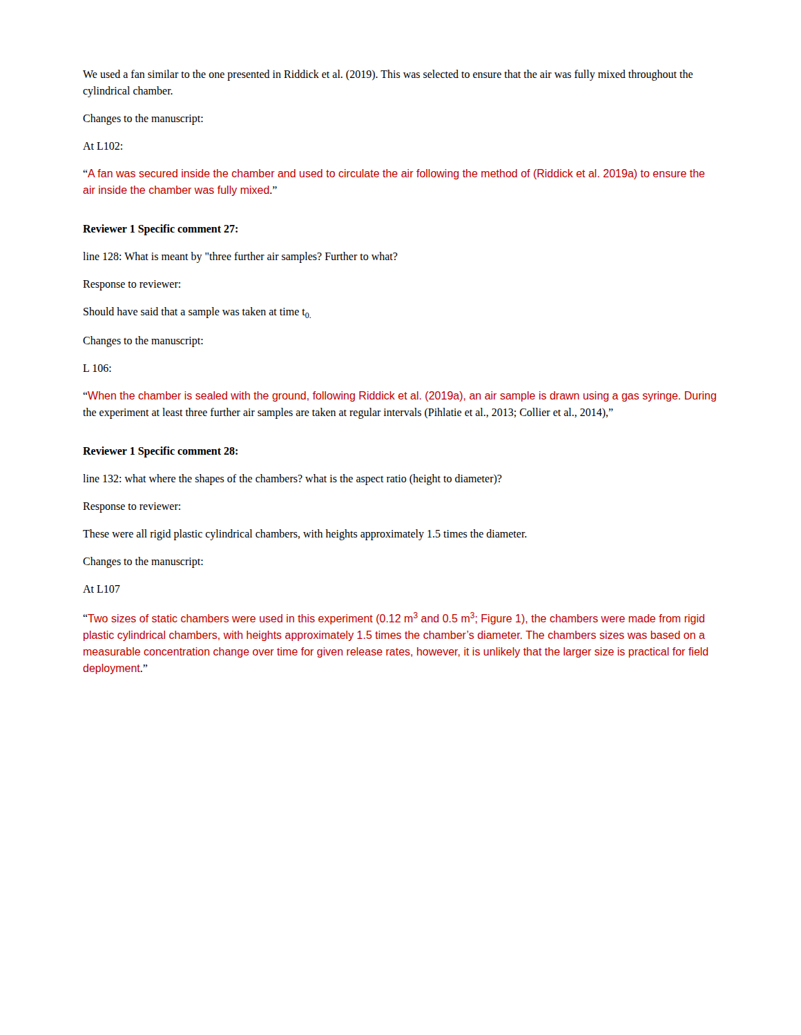We used a fan similar to the one presented in Riddick et al. (2019). This was selected to ensure that the air was fully mixed throughout the cylindrical chamber.
Changes to the manuscript:
At L102:
“A fan was secured inside the chamber and used to circulate the air following the method of (Riddick et al. 2019a) to ensure the air inside the chamber was fully mixed.”
Reviewer 1 Specific comment 27:
line 128: What is meant by "three further air samples? Further to what?
Response to reviewer:
Should have said that a sample was taken at time t0.
Changes to the manuscript:
L 106:
“When the chamber is sealed with the ground, following Riddick et al. (2019a), an air sample is drawn using a gas syringe. During the experiment at least three further air samples are taken at regular intervals (Pihlatie et al., 2013; Collier et al., 2014),”
Reviewer 1 Specific comment 28:
line 132: what where the shapes of the chambers? what is the aspect ratio (height to diameter)?
Response to reviewer:
These were all rigid plastic cylindrical chambers, with heights approximately 1.5 times the diameter.
Changes to the manuscript:
At L107
“Two sizes of static chambers were used in this experiment (0.12 m3 and 0.5 m3; Figure 1), the chambers were made from rigid plastic cylindrical chambers, with heights approximately 1.5 times the chamber’s diameter. The chambers sizes was based on a measurable concentration change over time for given release rates, however, it is unlikely that the larger size is practical for field deployment.”